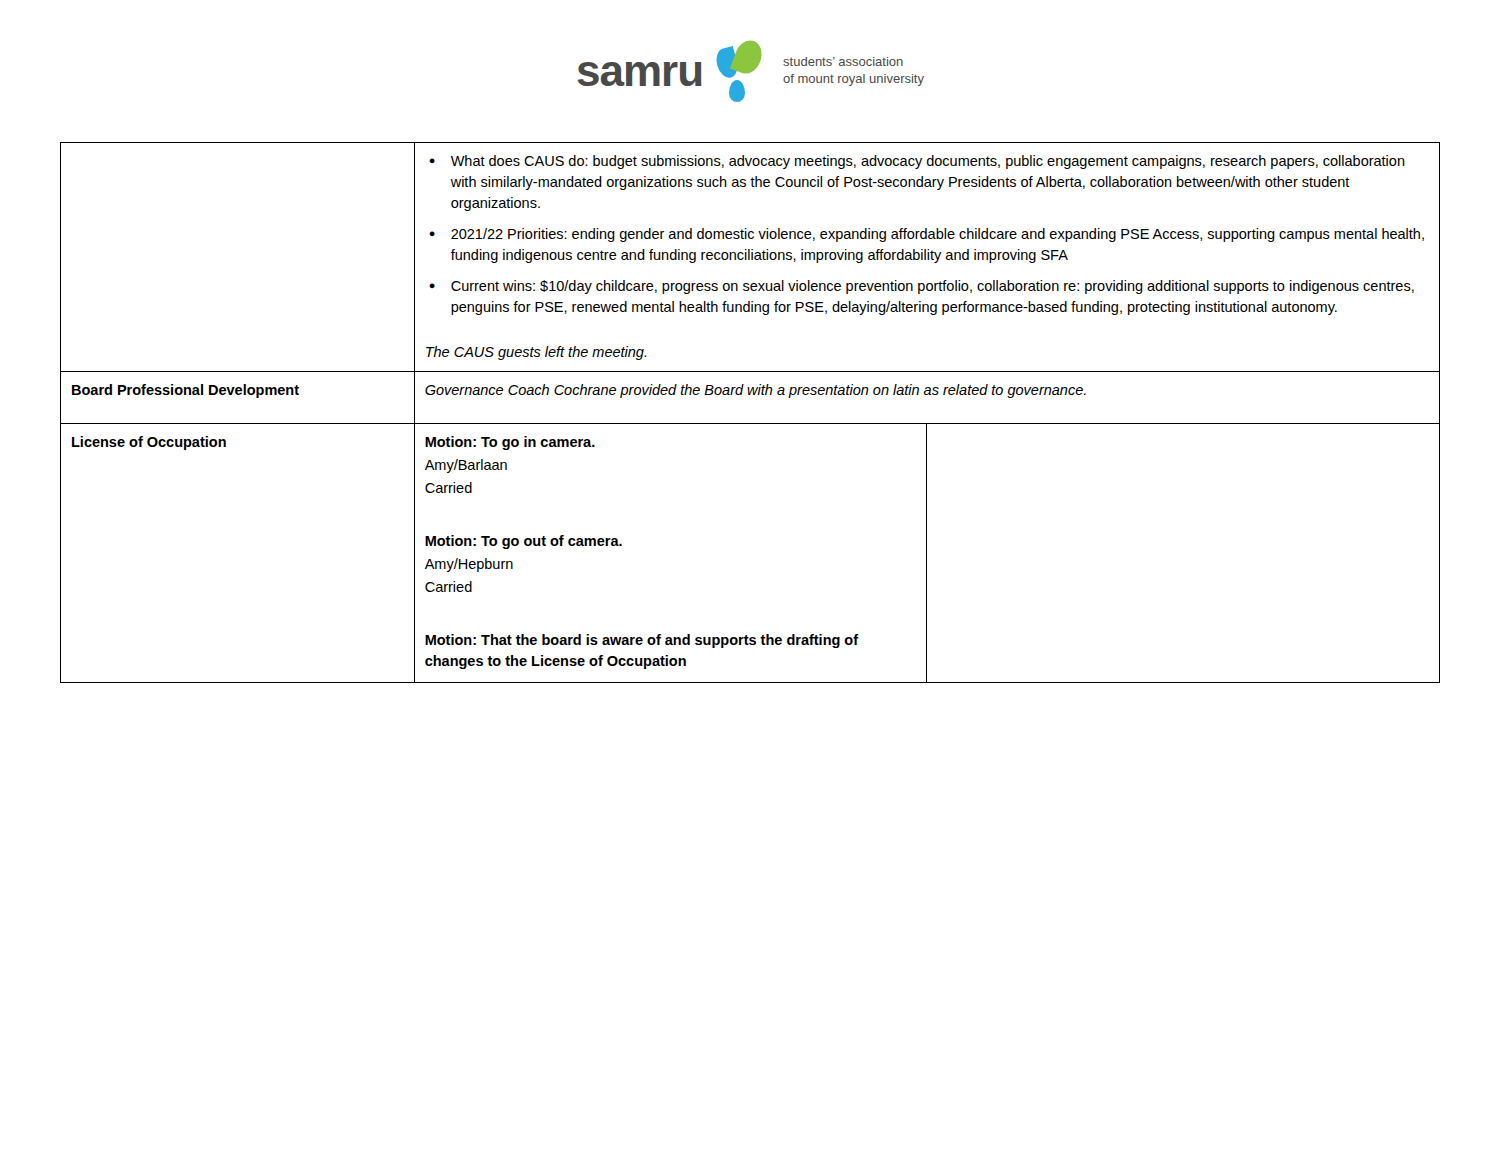samru students’ association
of mount royal university
| | What does CAUS do: budget submissions, advocacy meetings, advocacy documents, public engagement campaigns, research papers, collaboration with similarly-mandated organizations such as the Council of Post-secondary Presidents of Alberta, collaboration between/with other student organizations. 2021/22 Priorities: ending gender and domestic violence, expanding affordable childcare and expanding PSE Access, supporting campus mental health, funding indigenous centre and funding reconciliations, improving affordability and improving SFA Current wins: $10/day childcare, progress on sexual violence prevention portfolio, collaboration re: providing additional supports to indigenous centres, penguins for PSE, renewed mental health funding for PSE, delaying/altering performance-based funding, protecting institutional autonomy. The CAUS guests left the meeting. |
| Board Professional Development | Governance Coach Cochrane provided the Board with a presentation on latin as related to governance. |
| License of Occupation | Motion: To go in camera. Amy/Barlaan Carried Motion: To go out of camera. Amy/Hepburn Carried Motion: That the board is aware of and supports the drafting of changes to the License of Occupation | |